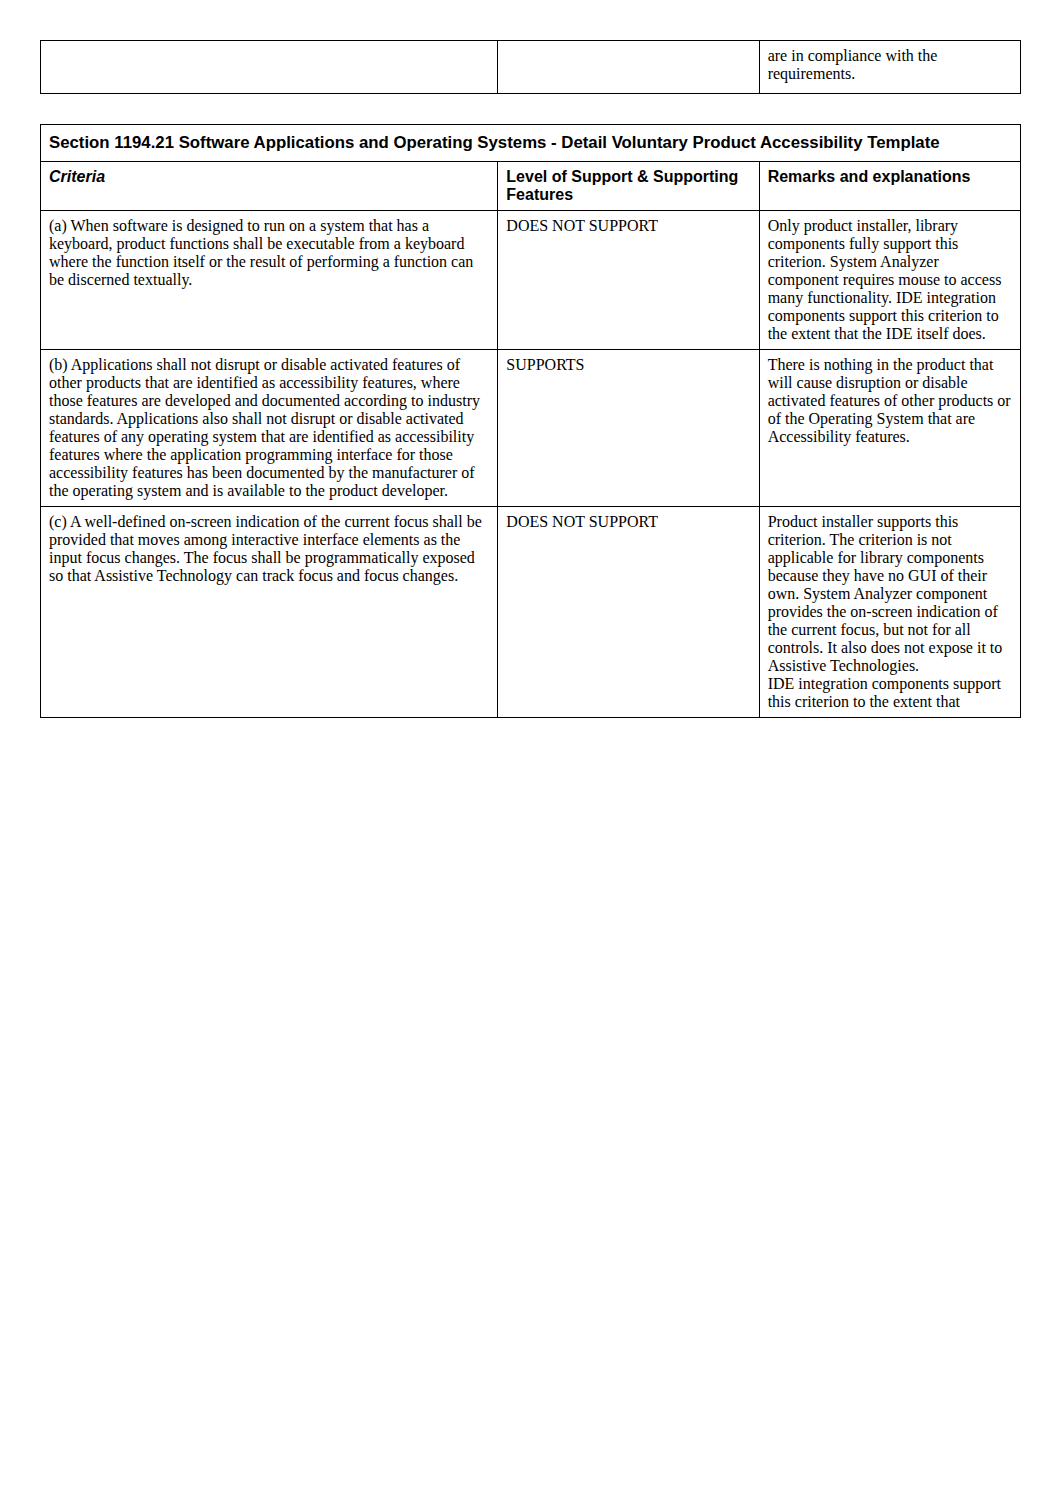| | | are in compliance with the requirements. |
| Section 1194.21 Software Applications and Operating Systems - Detail Voluntary Product Accessibility Template |
| Criteria | Level of Support & Supporting Features | Remarks and explanations |
| (a) When software is designed to run on a system that has a keyboard, product functions shall be executable from a keyboard where the function itself or the result of performing a function can be discerned textually. | DOES NOT SUPPORT | Only product installer, library components fully support this criterion. System Analyzer component requires mouse to access many functionality. IDE integration components support this criterion to the extent that the IDE itself does. |
| (b) Applications shall not disrupt or disable activated features of other products that are identified as accessibility features, where those features are developed and documented according to industry standards. Applications also shall not disrupt or disable activated features of any operating system that are identified as accessibility features where the application programming interface for those accessibility features has been documented by the manufacturer of the operating system and is available to the product developer. | SUPPORTS | There is nothing in the product that will cause disruption or disable activated features of other products or of the Operating System that are Accessibility features. |
| (c) A well-defined on-screen indication of the current focus shall be provided that moves among interactive interface elements as the input focus changes. The focus shall be programmatically exposed so that Assistive Technology can track focus and focus changes. | DOES NOT SUPPORT | Product installer supports this criterion. The criterion is not applicable for library components because they have no GUI of their own. System Analyzer component provides the on-screen indication of the current focus, but not for all controls. It also does not expose it to Assistive Technologies. IDE integration components support this criterion to the extent that |